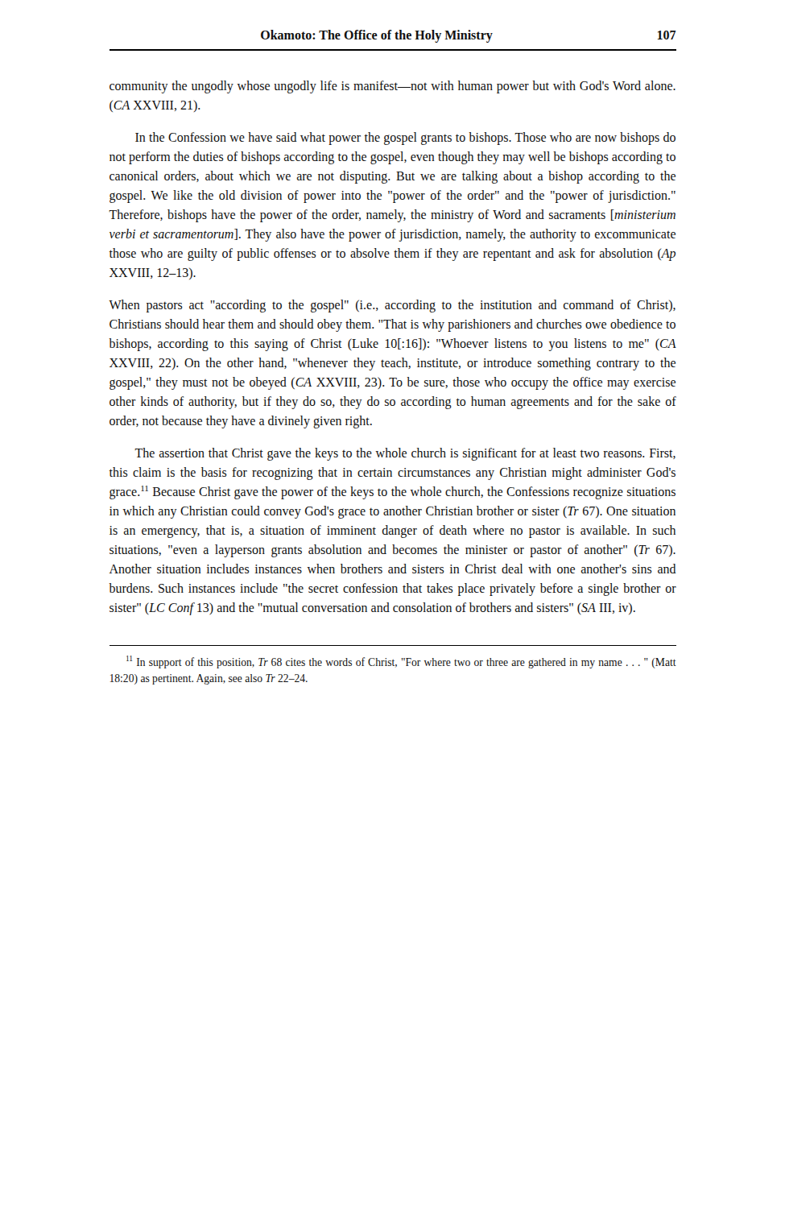Okamoto: The Office of the Holy Ministry 107
community the ungodly whose ungodly life is manifest—not with human power but with God's Word alone. (CA XXVIII, 21).
In the Confession we have said what power the gospel grants to bishops. Those who are now bishops do not perform the duties of bishops according to the gospel, even though they may well be bishops according to canonical orders, about which we are not disputing. But we are talking about a bishop according to the gospel. We like the old division of power into the "power of the order" and the "power of jurisdiction." Therefore, bishops have the power of the order, namely, the ministry of Word and sacraments [ministerium verbi et sacramentorum]. They also have the power of jurisdiction, namely, the authority to excommunicate those who are guilty of public offenses or to absolve them if they are repentant and ask for absolution (Ap XXVIII, 12–13).
When pastors act "according to the gospel" (i.e., according to the institution and command of Christ), Christians should hear them and should obey them. "That is why parishioners and churches owe obedience to bishops, according to this saying of Christ (Luke 10[:16]): "Whoever listens to you listens to me" (CA XXVIII, 22). On the other hand, "whenever they teach, institute, or introduce something contrary to the gospel," they must not be obeyed (CA XXVIII, 23). To be sure, those who occupy the office may exercise other kinds of authority, but if they do so, they do so according to human agreements and for the sake of order, not because they have a divinely given right.
The assertion that Christ gave the keys to the whole church is significant for at least two reasons. First, this claim is the basis for recognizing that in certain circumstances any Christian might administer God's grace.11 Because Christ gave the power of the keys to the whole church, the Confessions recognize situations in which any Christian could convey God's grace to another Christian brother or sister (Tr 67). One situation is an emergency, that is, a situation of imminent danger of death where no pastor is available. In such situations, "even a layperson grants absolution and becomes the minister or pastor of another" (Tr 67). Another situation includes instances when brothers and sisters in Christ deal with one another's sins and burdens. Such instances include "the secret confession that takes place privately before a single brother or sister" (LC Conf 13) and the "mutual conversation and consolation of brothers and sisters" (SA III, iv).
11 In support of this position, Tr 68 cites the words of Christ, "For where two or three are gathered in my name . . . " (Matt 18:20) as pertinent. Again, see also Tr 22–24.